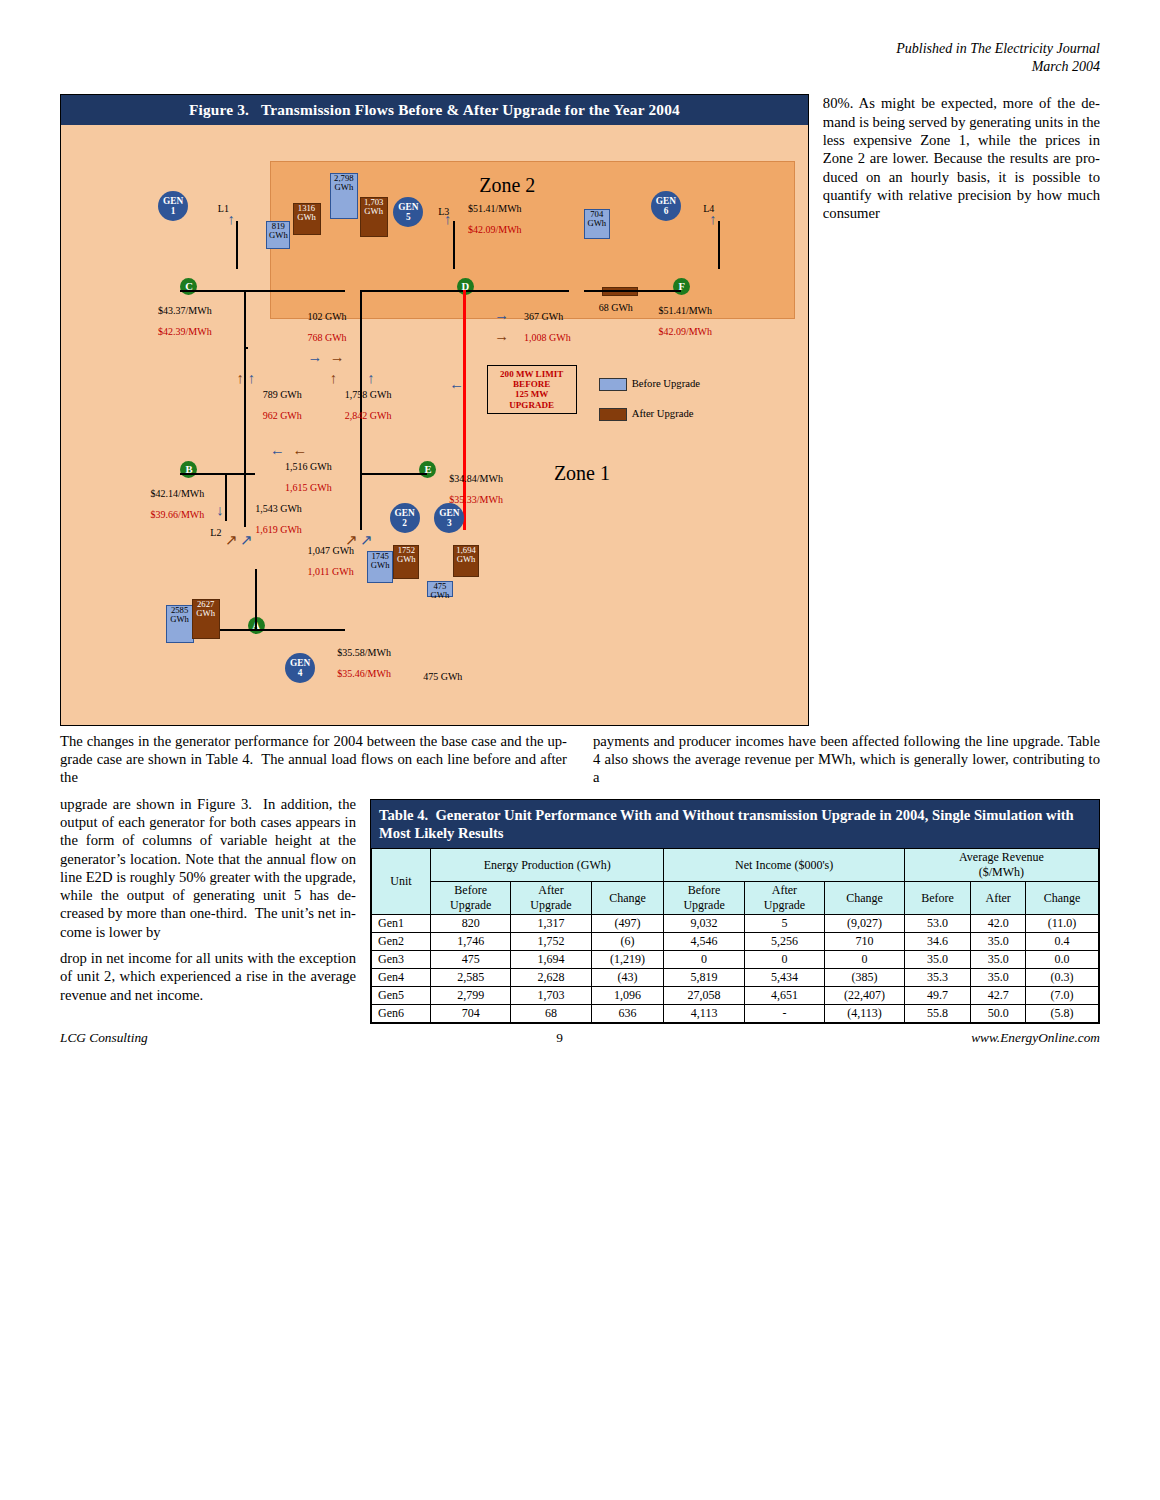Published in The Electricity Journal
March 2004
Figure 3. Transmission Flows Before & After Upgrade for the Year 2004
Zone 2 Zone 1
GEN
1
L1
↑
819
GWh
1316
GWh
C
$43.37/MWh $42.39/MWh
2,798
GWh
1,703
GWh
GEN
5
L3
↑ $51.41/MWh $42.09/MWh
704
GWh
68 GWh
GEN
6
L4
↑
D
F
$51.41/MWh $42.09/MWh 102 GWh 768 GWh → → 367 GWh 1,008 GWh → →
200 MW LIMIT
BEFORE
125 MW
UPGRADE
←
Before Upgrade
After Upgrade
789 GWh 962 GWh ↑ ↑ 1,758 GWh 2,842 GWh ↑ ↑
B
$42.14/MWh $39.66/MWh L2
↓
E
$34.84/MWh $35.33/MWh 1,516 GWh 1,615 GWh ← ←
1,543 GWh 1,619 GWh ↗ ↗ 1,047 GWh 1,011 GWh ↗ ↗
GEN
2
GEN
3
1745
GWh
1752
GWh
475 GWh
1,694
GWh
475 GWh
A
2585
GWh
2627
GWh
GEN
4
$35.58/MWh $35.46/MWh
80%. As might be expected, more of the demand is being served by generating units in the less expensive Zone 1, while the prices in Zone 2 are lower. Because the results are produced on an hourly basis, it is possible to quantify with relative precision by how much consumer
The changes in the generator performance for 2004 between the base case and the upgrade case are shown in Table 4. The annual load flows on each line before and after the
payments and producer incomes have been affected following the line upgrade. Table 4 also shows the average revenue per MWh, which is generally lower, contributing to a
Table 4. Generator Unit Performance With and Without transmission Upgrade in 2004, Single Simulation with Most Likely Results
| Unit | Energy Production (GWh) | Net Income ($000's) | Average Revenue ($/MWh) |
| --- | --- | --- | --- |
| Before Upgrade | After Upgrade | Change | Before Upgrade | After Upgrade | Change | Before | After | Change |
| Gen1 | 820 | 1,317 | (497) | 9,032 | 5 | (9,027) | 53.0 | 42.0 | (11.0) |
| Gen2 | 1,746 | 1,752 | (6) | 4,546 | 5,256 | 710 | 34.6 | 35.0 | 0.4 |
| Gen3 | 475 | 1,694 | (1,219) | 0 | 0 | 0 | 35.0 | 35.0 | 0.0 |
| Gen4 | 2,585 | 2,628 | (43) | 5,819 | 5,434 | (385) | 35.3 | 35.0 | (0.3) |
| Gen5 | 2,799 | 1,703 | 1,096 | 27,058 | 4,651 | (22,407) | 49.7 | 42.7 | (7.0) |
| Gen6 | 704 | 68 | 636 | 4,113 | - | (4,113) | 55.8 | 50.0 | (5.8) |
upgrade are shown in Figure 3. In addition, the output of each generator for both cases appears in the form of columns of variable height at the generator’s location. Note that the annual flow on line E2D is roughly 50% greater with the upgrade, while the output of generating unit 5 has decreased by more than one-third. The unit’s net income is lower by
drop in net income for all units with the exception of unit 2, which experienced a rise in the average revenue and net income.
LCG Consulting 9 www.EnergyOnline.com